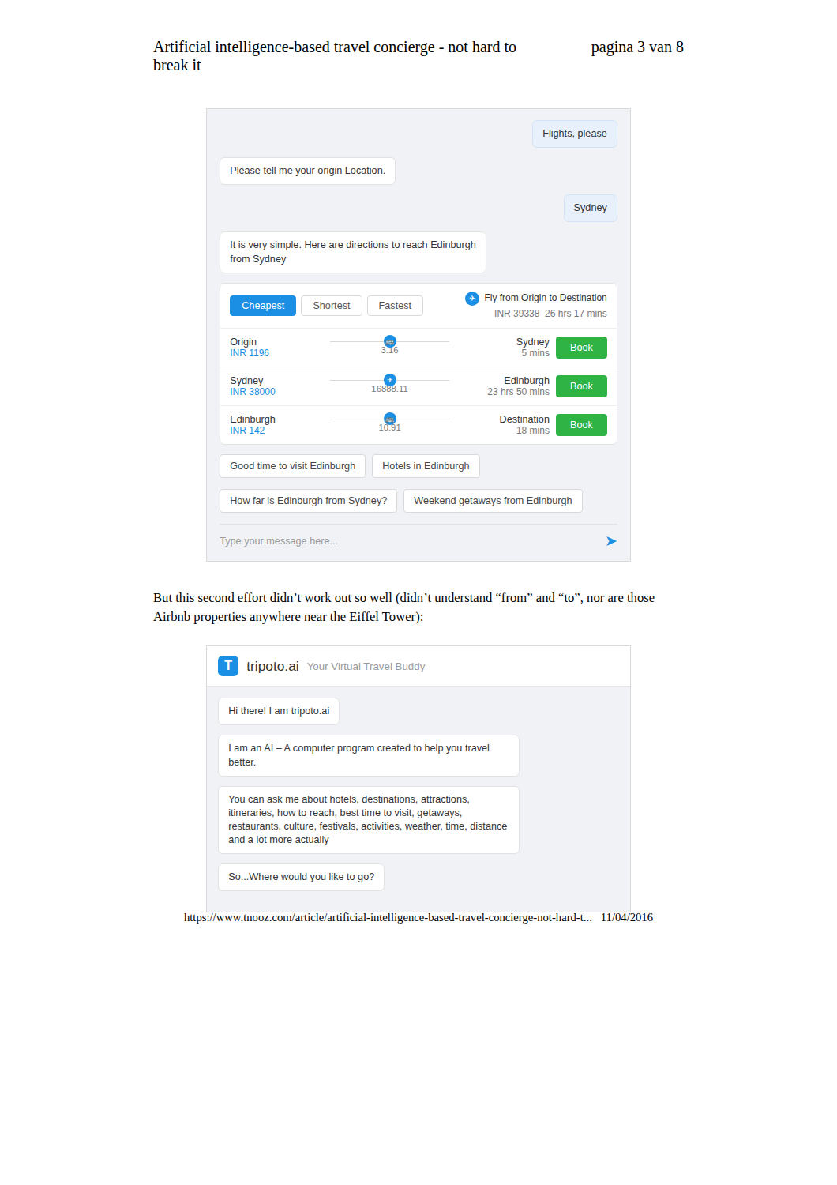Artificial intelligence-based travel concierge - not hard to break it
pagina 3 van 8
Flights, please
Please tell me your origin Location.
Sydney
It is very simple. Here are directions to reach Edinburgh from Sydney
Cheapest
Shortest
Fastest
✈Fly from Origin to Destination
INR 39338 26 hrs 17 mins
Origin
INR 1196
🚌
3.16
Sydney
5 mins
Book
Sydney
INR 38000
✈
16888.11
Edinburgh
23 hrs 50 mins
Book
Edinburgh
INR 142
🚌
10.91
Destination
18 mins
Book
Good time to visit Edinburgh
Hotels in Edinburgh
How far is Edinburgh from Sydney?
Weekend getaways from Edinburgh
Type your message here...
➤
But this second effort didn’t work out so well (didn’t understand “from” and “to”, nor are those Airbnb properties anywhere near the Eiffel Tower):
T
tripoto.ai
Your Virtual Travel Buddy
Hi there! I am tripoto.ai
I am an AI – A computer program created to help you travel better.
You can ask me about hotels, destinations, attractions, itineraries, how to reach, best time to visit, getaways, restaurants, culture, festivals, activities, weather, time, distance and a lot more actually
So...Where would you like to go?
https://www.tnooz.com/article/artificial-intelligence-based-travel-concierge-not-hard-t... 11/04/2016